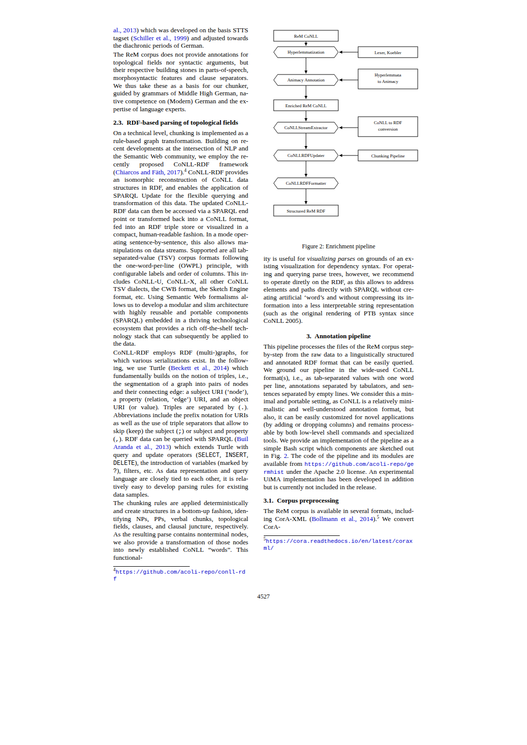al., 2013) which was developed on the basis STTS tagset (Schiller et al., 1999) and adjusted towards the diachronic periods of German.
The ReM corpus does not provide annotations for topological fields nor syntactic arguments, but their respective building stones in parts-of-speech, morphosyntactic features and clause separators. We thus take these as a basis for our chunker, guided by grammars of Middle High German, native competence on (Modern) German and the expertise of language experts.
2.3. RDF-based parsing of topological fields
On a technical level, chunking is implemented as a rule-based graph transformation. Building on recent developments at the intersection of NLP and the Semantic Web community, we employ the recently proposed CoNLL-RDF framework (Chiarcos and Fäth, 2017).4 CoNLL-RDF provides an isomorphic reconstruction of CoNLL data structures in RDF, and enables the application of SPARQL Update for the flexible querying and transformation of this data. The updated CoNLL-RDF data can then be accessed via a SPARQL end point or transformed back into a CoNLL format, fed into an RDF triple store or visualized in a compact, human-readable fashion. In a mode operating sentence-by-sentence, this also allows manipulations on data streams. Supported are all tab-separated-value (TSV) corpus formats following the one-word-per-line (OWPL) principle, with configurable labels and order of columns. This includes CoNLL-U, CoNLL-X, all other CoNLL TSV dialects, the CWB format, the Sketch Engine format, etc. Using Semantic Web formalisms allows us to develop a modular and slim architecture with highly reusable and portable components (SPARQL) embedded in a thriving technological ecosystem that provides a rich off-the-shelf technology stack that can subsequently be applied to the data.
CoNLL-RDF employs RDF (multi-)graphs, for which various serializations exist. In the following, we use Turtle (Beckett et al., 2014) which fundamentally builds on the notion of triples, i.e., the segmentation of a graph into pairs of nodes and their connecting edge: a subject URI (‘node’), a property (relation, ‘edge’) URI, and an object URI (or value). Triples are separated by (.). Abbreviations include the prefix notation for URIs as well as the use of triple separators that allow to skip (keep) the subject (;) or subject and property (,). RDF data can be queried with SPARQL (Buil Aranda et al., 2013) which extends Turtle with query and update operators (SELECT, INSERT, DELETE), the introduction of variables (marked by ?), filters, etc. As data representation and query language are closely tied to each other, it is relatively easy to develop parsing rules for existing data samples.
The chunking rules are applied deterministically and create structures in a bottom-up fashion, identifying NPs, PPs, verbal chunks, topological fields, clauses, and clausal juncture, respectively. As the resulting parse contains nonterminal nodes, we also provide a transformation of those nodes into newly established CoNLL “words”. This functional-
4https://github.com/acoli-repo/conll-rdf
ReM CoNLL Hyperlemmatization Lexer, Koebler Animacy Annotation Hyperlemmata to Animacy Enriched ReM CoNLL CoNLLStreamExtractor CoNLL to RDF conversion CoNLLRDFUpdater Chunking Pipeline CoNLLRDFFormatter Structured ReM RDF
Figure 2: Enrichment pipeline
ity is useful for visualizing parses on grounds of an existing visualization for dependency syntax. For operating and querying parse trees, however, we recommend to operate diretly on the RDF, as this allows to address elements and paths directly with SPARQL without creating artificial ‘word’s and without compressing its information into a less interpretable string representation (such as the original rendering of PTB syntax since CoNLL 2005).
3. Annotation pipeline
This pipeline processes the files of the ReM corpus step-by-step from the raw data to a linguistically structured and annotated RDF format that can be easily queried. We ground our pipeline in the wide-used CoNLL format(s), i.e., as tab-separated values with one word per line, annotations separated by tabulators, and sentences separated by empty lines. We consider this a minimal and portable setting, as CoNLL is a relatively minimalistic and well-understood annotation format, but also, it can be easily customized for novel applications (by adding or dropping columns) and remains processable by both low-level shell commands and specialized tools. We provide an implementation of the pipeline as a simple Bash script which components are sketched out in Fig. 2. The code of the pipeline and its modules are available from https://github.com/acoli-repo/germhist under the Apache 2.0 license. An experimental UiMA implementation has been developed in addition but is currently not included in the release.
3.1. Corpus preprocessing
The ReM corpus is available in several formats, including CorA-XML (Bollmann et al., 2014).5 We convert CorA-
5https://cora.readthedocs.io/en/latest/coraxml/
4527